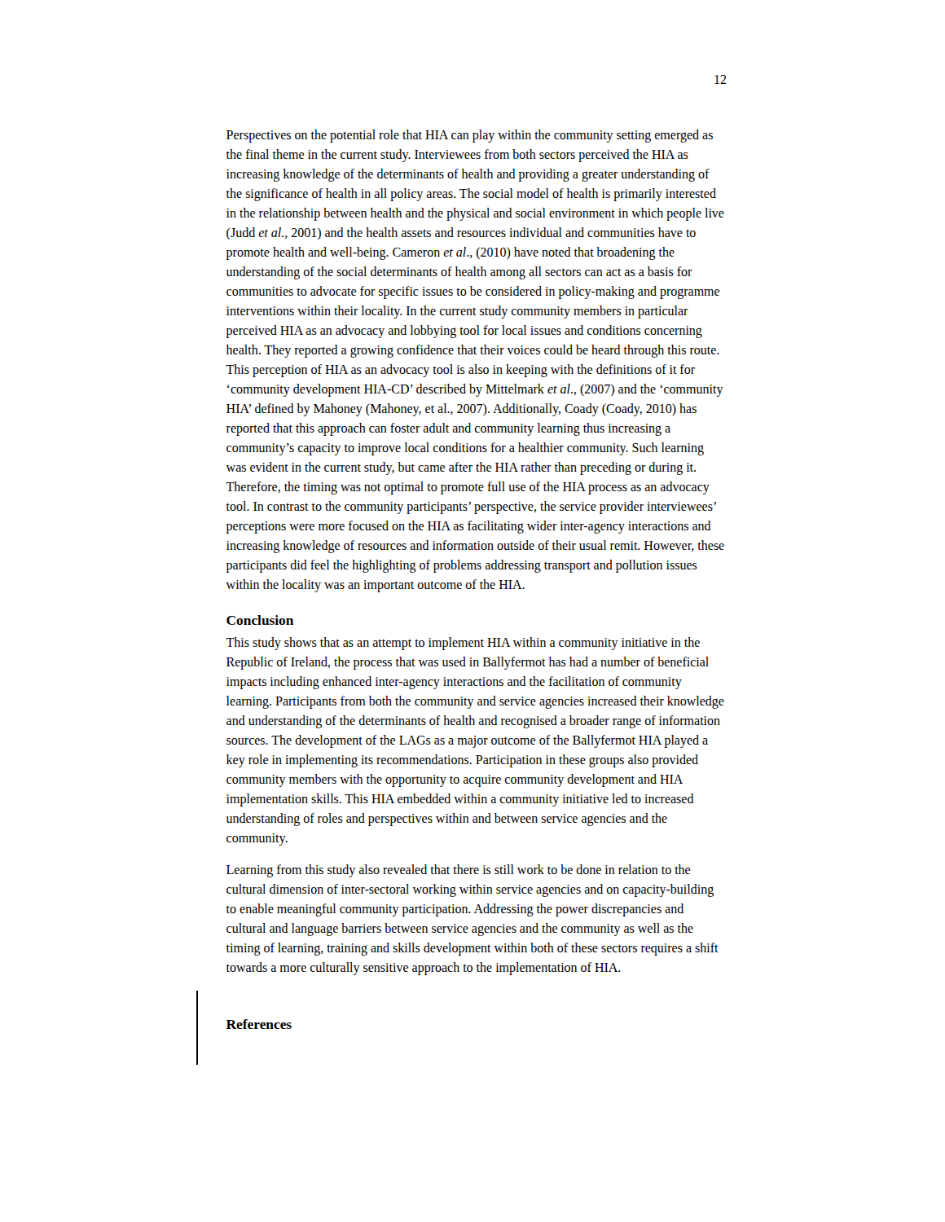12
Perspectives on the potential role that HIA can play within the community setting emerged as the final theme in the current study. Interviewees from both sectors perceived the HIA as increasing knowledge of the determinants of health and providing a greater understanding of the significance of health in all policy areas. The social model of health is primarily interested in the relationship between health and the physical and social environment in which people live (Judd et al., 2001) and the health assets and resources individual and communities have to promote health and well-being. Cameron et al., (2010) have noted that broadening the understanding of the social determinants of health among all sectors can act as a basis for communities to advocate for specific issues to be considered in policy-making and programme interventions within their locality. In the current study community members in particular perceived HIA as an advocacy and lobbying tool for local issues and conditions concerning health. They reported a growing confidence that their voices could be heard through this route. This perception of HIA as an advocacy tool is also in keeping with the definitions of it for ‘community development HIA-CD’ described by Mittelmark et al., (2007) and the ‘community HIA’ defined by Mahoney (Mahoney, et al., 2007). Additionally, Coady (Coady, 2010) has reported that this approach can foster adult and community learning thus increasing a community’s capacity to improve local conditions for a healthier community. Such learning was evident in the current study, but came after the HIA rather than preceding or during it. Therefore, the timing was not optimal to promote full use of the HIA process as an advocacy tool. In contrast to the community participants’ perspective, the service provider interviewees’ perceptions were more focused on the HIA as facilitating wider inter-agency interactions and increasing knowledge of resources and information outside of their usual remit. However, these participants did feel the highlighting of problems addressing transport and pollution issues within the locality was an important outcome of the HIA.
Conclusion
This study shows that as an attempt to implement HIA within a community initiative in the Republic of Ireland, the process that was used in Ballyfermot has had a number of beneficial impacts including enhanced inter-agency interactions and the facilitation of community learning. Participants from both the community and service agencies increased their knowledge and understanding of the determinants of health and recognised a broader range of information sources. The development of the LAGs as a major outcome of the Ballyfermot HIA played a key role in implementing its recommendations. Participation in these groups also provided community members with the opportunity to acquire community development and HIA implementation skills. This HIA embedded within a community initiative led to increased understanding of roles and perspectives within and between service agencies and the community.
Learning from this study also revealed that there is still work to be done in relation to the cultural dimension of inter-sectoral working within service agencies and on capacity-building to enable meaningful community participation. Addressing the power discrepancies and cultural and language barriers between service agencies and the community as well as the timing of learning, training and skills development within both of these sectors requires a shift towards a more culturally sensitive approach to the implementation of HIA.
References